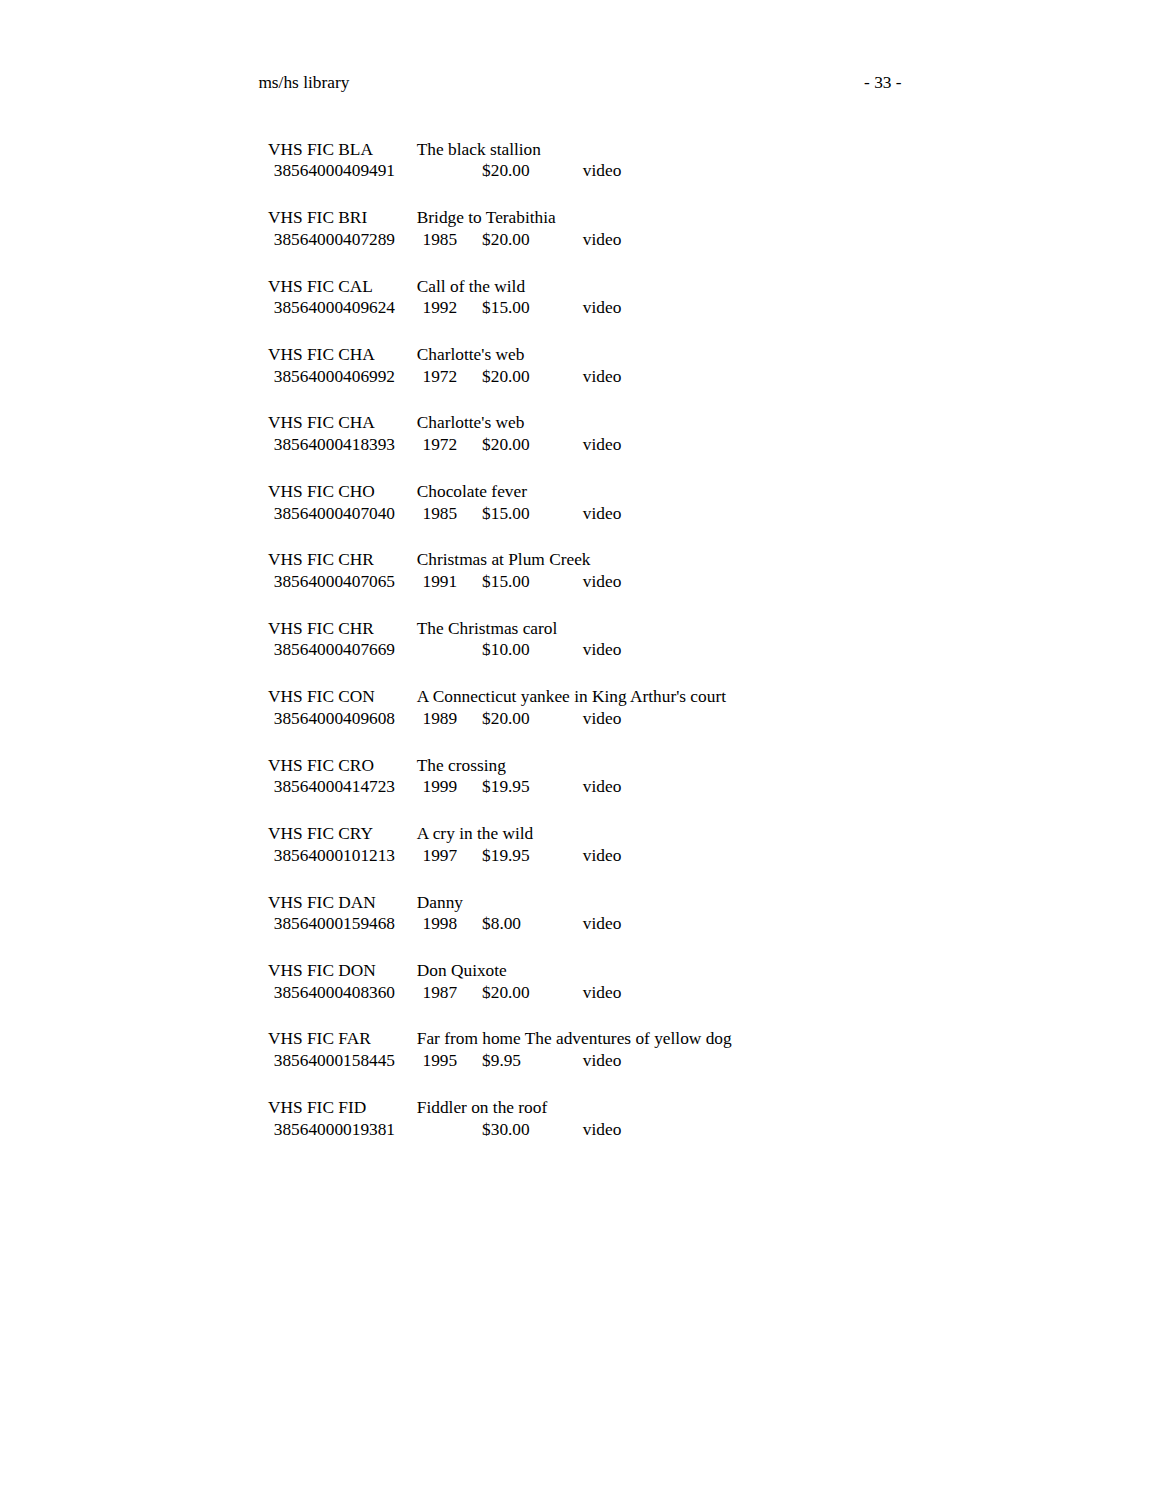ms/hs library
- 33 -
VHS FIC BLA The black stallion
38564000409491 $20.00 video
VHS FIC BRI Bridge to Terabithia
385640004072891985$20.00 video
VHS FIC CAL Call of the wild
385640004096241992$15.00 video
VHS FIC CHA Charlotte's web
385640004069921972$20.00 video
VHS FIC CHA Charlotte's web
385640004183931972$20.00 video
VHS FIC CHO Chocolate fever
385640004070401985$15.00 video
VHS FIC CHR Christmas at Plum Creek
385640004070651991$15.00 video
VHS FIC CHR The Christmas carol
38564000407669 $10.00 video
VHS FIC CON A Connecticut yankee in King Arthur's court
385640004096081989$20.00 video
VHS FIC CRO The crossing
385640004147231999$19.95 video
VHS FIC CRY A cry in the wild
385640001012131997$19.95 video
VHS FIC DAN Danny
385640001594681998$8.00 video
VHS FIC DON Don Quixote
385640004083601987$20.00 video
VHS FIC FAR Far from home The adventures of yellow dog
385640001584451995$9.95 video
VHS FIC FID Fiddler on the roof
38564000019381 $30.00 video